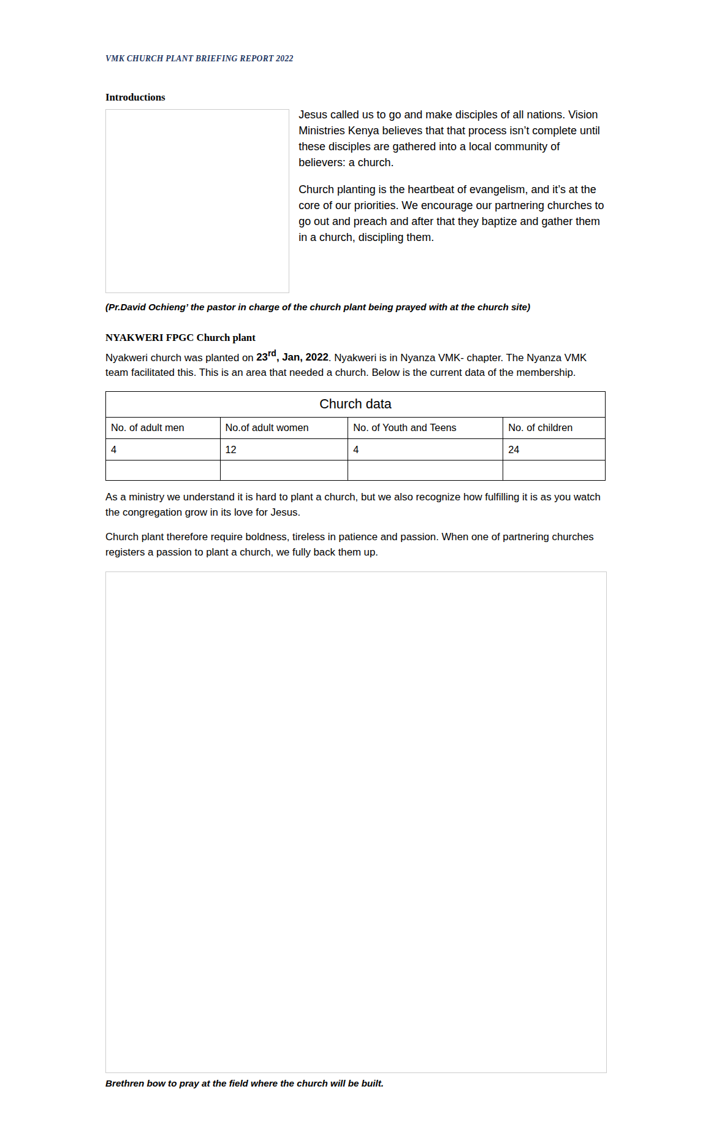VMK CHURCH PLANT BRIEFING REPORT 2022
Introductions
Jesus called us to go and make disciples of all nations. Vision Ministries Kenya believes that that process isn’t complete until these disciples are gathered into a local community of believers: a church.
Church planting is the heartbeat of evangelism, and it’s at the core of our priorities. We encourage our partnering churches to go out and preach and after that they baptize and gather them in a church, discipling them.
(Pr.David Ochieng’ the pastor in charge of the church plant being prayed with at the church site)
NYAKWERI FPGC Church plant
Nyakweri church was planted on 23rd, Jan, 2022. Nyakweri is in Nyanza VMK- chapter. The Nyanza VMK team facilitated this. This is an area that needed a church. Below is the current data of the membership.
Church data
| No. of adult men | No.of adult women | No. of Youth and Teens | No. of children |
| --- | --- | --- | --- |
| 4 | 12 | 4 | 24 |
As a ministry we understand it is hard to plant a church, but we also recognize how fulfilling it is as you watch the congregation grow in its love for Jesus.
Church plant therefore require boldness, tireless in patience and passion. When one of partnering churches registers a passion to plant a church, we fully back them up.
Brethren bow to pray at the field where the church will be built.